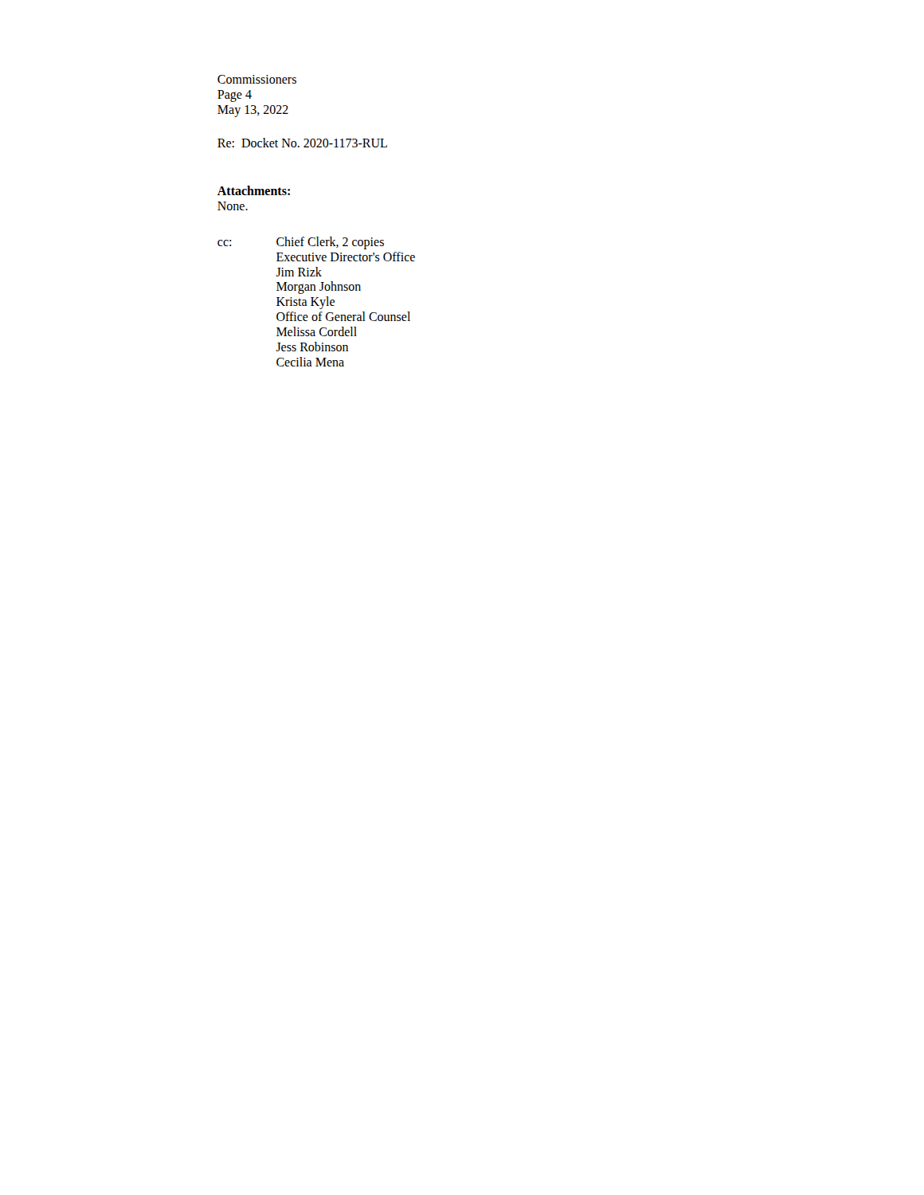Commissioners
Page 4
May 13, 2022
Re: Docket No. 2020-1173-RUL
Attachments:
None.
| cc: | Chief Clerk, 2 copies Executive Director's Office Jim Rizk Morgan Johnson Krista Kyle Office of General Counsel Melissa Cordell Jess Robinson Cecilia Mena |